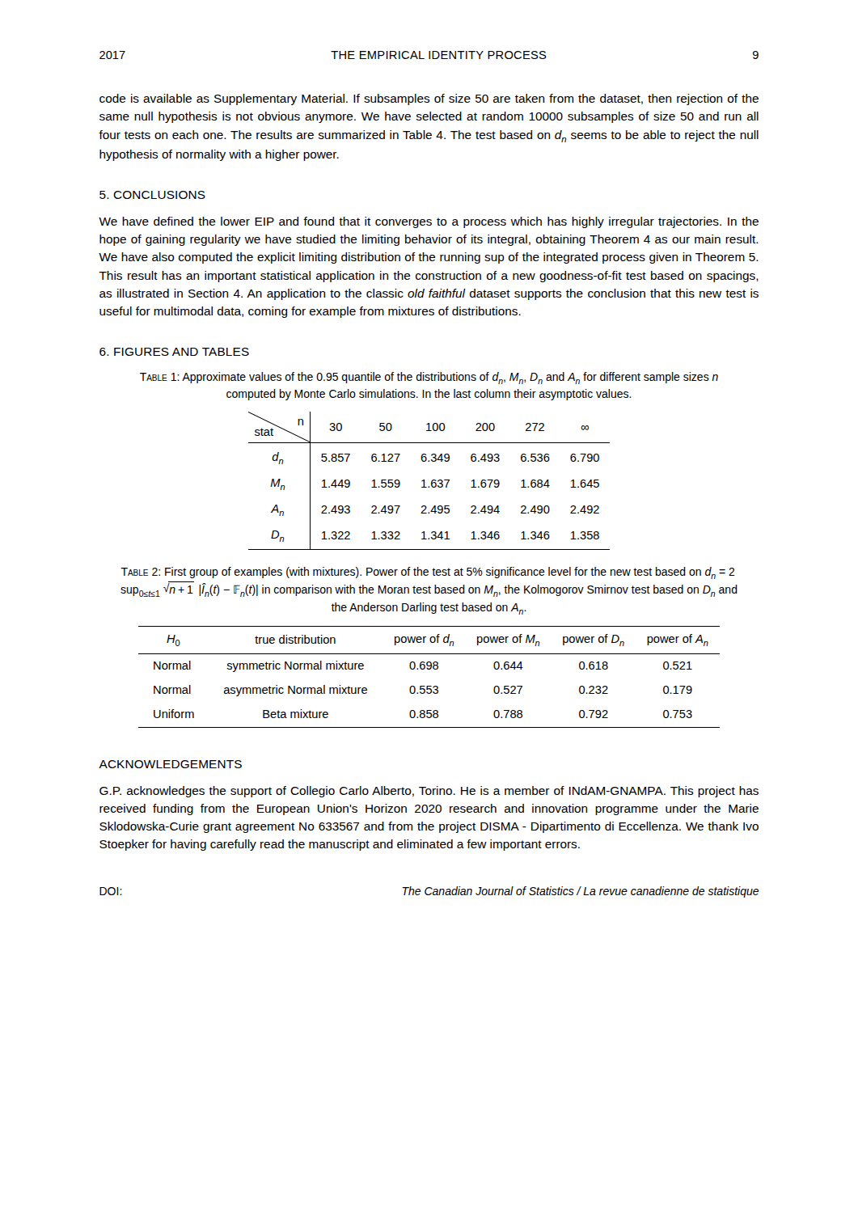2017 THE EMPIRICAL IDENTITY PROCESS 9
code is available as Supplementary Material. If subsamples of size 50 are taken from the dataset, then rejection of the same null hypothesis is not obvious anymore. We have selected at random 10000 subsamples of size 50 and run all four tests on each one. The results are summarized in Table 4. The test based on dn seems to be able to reject the null hypothesis of normality with a higher power.
5. CONCLUSIONS
We have defined the lower EIP and found that it converges to a process which has highly irregular trajectories. In the hope of gaining regularity we have studied the limiting behavior of its integral, obtaining Theorem 4 as our main result. We have also computed the explicit limiting distribution of the running sup of the integrated process given in Theorem 5. This result has an important statistical application in the construction of a new goodness-of-fit test based on spacings, as illustrated in Section 4. An application to the classic old faithful dataset supports the conclusion that this new test is useful for multimodal data, coming for example from mixtures of distributions.
6. FIGURES AND TABLES
Table 1: Approximate values of the 0.95 quantile of the distributions of dn, Mn, Dn and An for different sample sizes n computed by Monte Carlo simulations. In the last column their asymptotic values.
| n stat | 30 | 50 | 100 | 200 | 272 | ∞ |
| --- | --- | --- | --- | --- | --- | --- |
| d n | 5.857 | 6.127 | 6.349 | 6.493 | 6.536 | 6.790 |
| M n | 1.449 | 1.559 | 1.637 | 1.679 | 1.684 | 1.645 |
| A n | 2.493 | 2.497 | 2.495 | 2.494 | 2.490 | 2.492 |
| D n | 1.322 | 1.332 | 1.341 | 1.346 | 1.346 | 1.358 |
Table 2: First group of examples (with mixtures). Power of the test at 5% significance level for the new test based on dn = 2 sup0≤t≤1 n + 1 |În(t) − 𝔽n(t)| in comparison with the Moran test based on Mn, the Kolmogorov Smirnov test based on Dn and the Anderson Darling test based on An.
| H 0 | true distribution | power of d n | power of M n | power of D n | power of A n |
| --- | --- | --- | --- | --- | --- |
| Normal | symmetric Normal mixture | 0.698 | 0.644 | 0.618 | 0.521 |
| Normal | asymmetric Normal mixture | 0.553 | 0.527 | 0.232 | 0.179 |
| Uniform | Beta mixture | 0.858 | 0.788 | 0.792 | 0.753 |
ACKNOWLEDGEMENTS
G.P. acknowledges the support of Collegio Carlo Alberto, Torino. He is a member of INdAM-GNAMPA. This project has received funding from the European Union's Horizon 2020 research and innovation programme under the Marie Sklodowska-Curie grant agreement No 633567 and from the project DISMA - Dipartimento di Eccellenza. We thank Ivo Stoepker for having carefully read the manuscript and eliminated a few important errors.
DOI: The Canadian Journal of Statistics / La revue canadienne de statistique